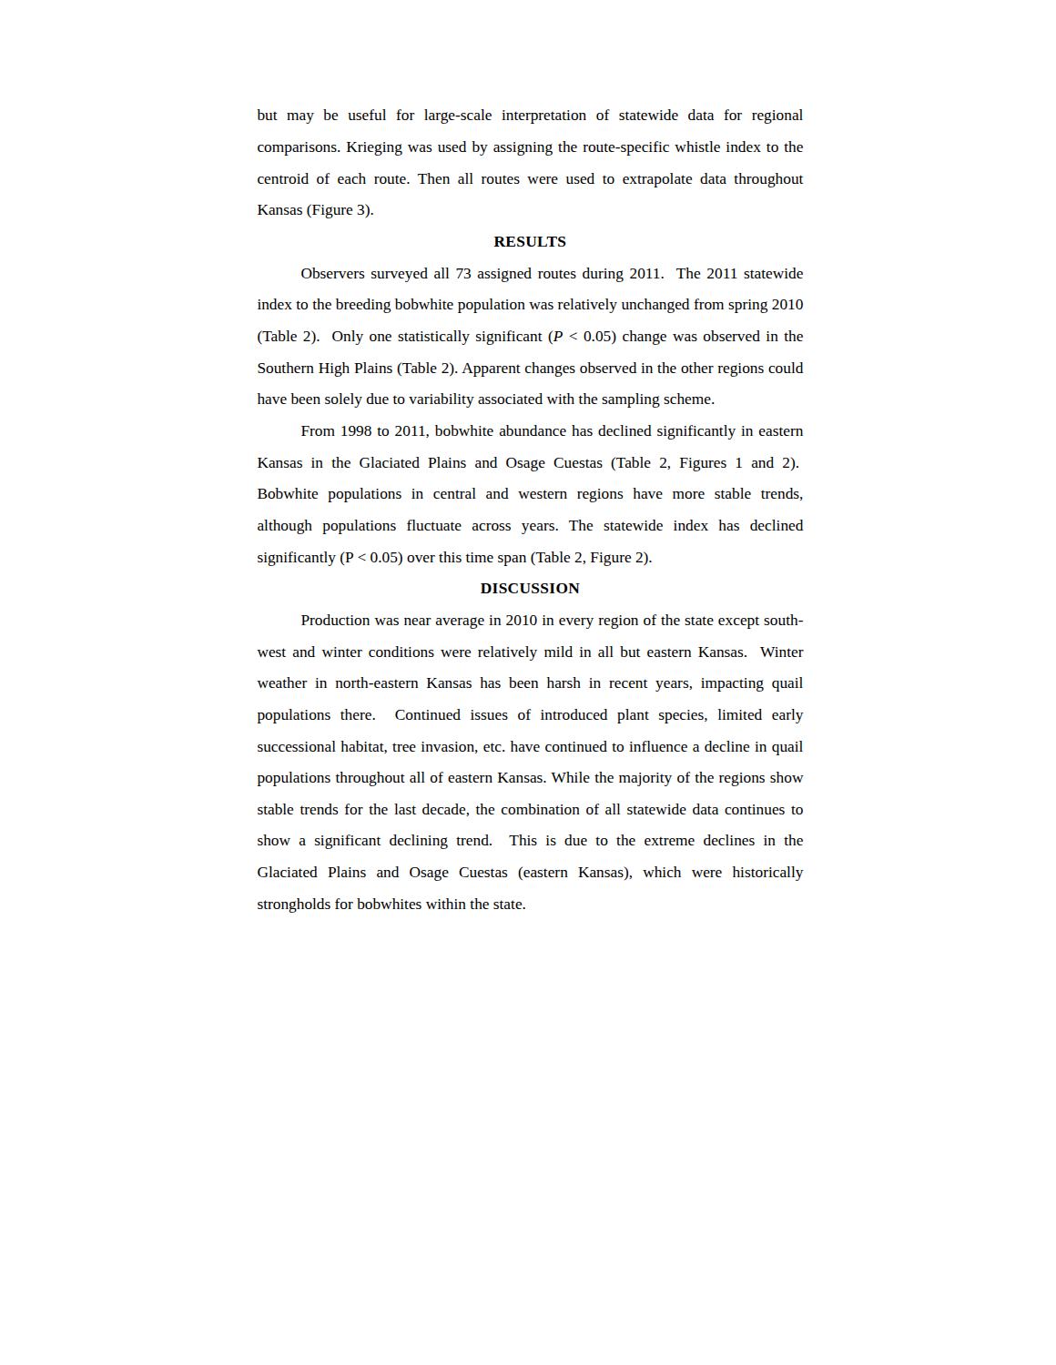but may be useful for large-scale interpretation of statewide data for regional comparisons. Krieging was used by assigning the route-specific whistle index to the centroid of each route. Then all routes were used to extrapolate data throughout Kansas (Figure 3).
RESULTS
Observers surveyed all 73 assigned routes during 2011. The 2011 statewide index to the breeding bobwhite population was relatively unchanged from spring 2010 (Table 2). Only one statistically significant (P < 0.05) change was observed in the Southern High Plains (Table 2). Apparent changes observed in the other regions could have been solely due to variability associated with the sampling scheme.
From 1998 to 2011, bobwhite abundance has declined significantly in eastern Kansas in the Glaciated Plains and Osage Cuestas (Table 2, Figures 1 and 2). Bobwhite populations in central and western regions have more stable trends, although populations fluctuate across years. The statewide index has declined significantly (P < 0.05) over this time span (Table 2, Figure 2).
DISCUSSION
Production was near average in 2010 in every region of the state except south-west and winter conditions were relatively mild in all but eastern Kansas. Winter weather in north-eastern Kansas has been harsh in recent years, impacting quail populations there. Continued issues of introduced plant species, limited early successional habitat, tree invasion, etc. have continued to influence a decline in quail populations throughout all of eastern Kansas. While the majority of the regions show stable trends for the last decade, the combination of all statewide data continues to show a significant declining trend. This is due to the extreme declines in the Glaciated Plains and Osage Cuestas (eastern Kansas), which were historically strongholds for bobwhites within the state.